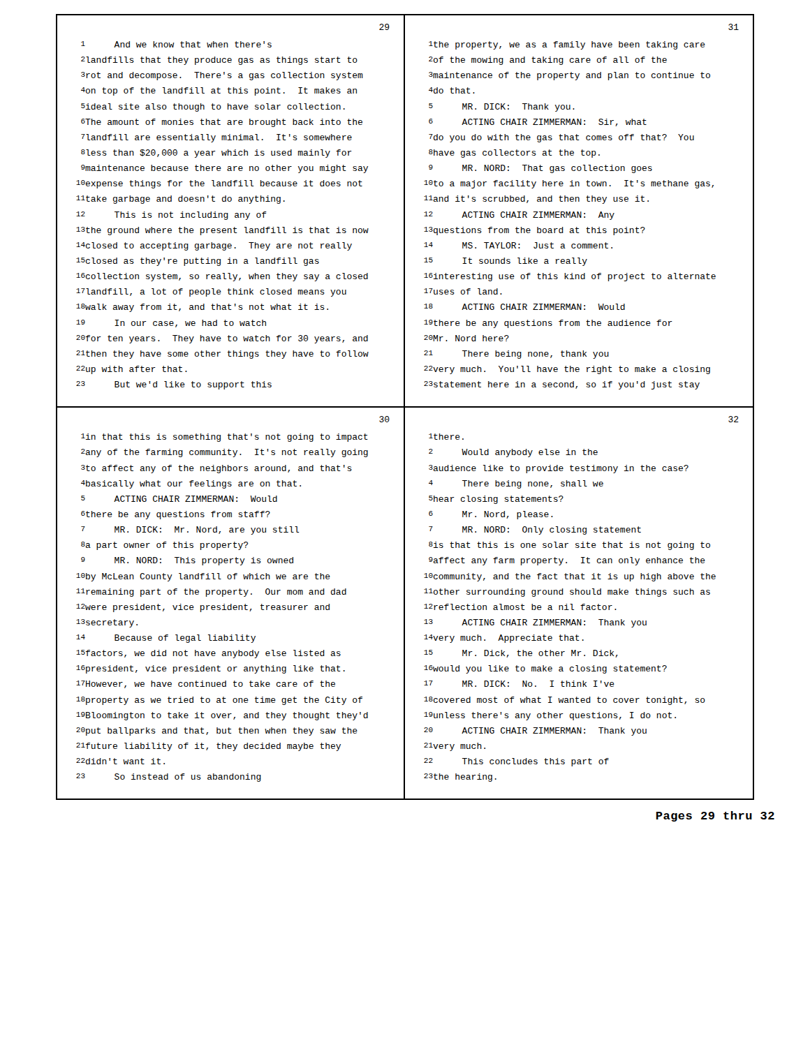29
| 1 | And we know that when there's |
| 2 | landfills that they produce gas as things start to |
| 3 | rot and decompose. There's a gas collection system |
| 4 | on top of the landfill at this point. It makes an |
| 5 | ideal site also though to have solar collection. |
| 6 | The amount of monies that are brought back into the |
| 7 | landfill are essentially minimal. It's somewhere |
| 8 | less than $20,000 a year which is used mainly for |
| 9 | maintenance because there are no other you might say |
| 10 | expense things for the landfill because it does not |
| 11 | take garbage and doesn't do anything. |
| 12 | This is not including any of |
| 13 | the ground where the present landfill is that is now |
| 14 | closed to accepting garbage. They are not really |
| 15 | closed as they're putting in a landfill gas |
| 16 | collection system, so really, when they say a closed |
| 17 | landfill, a lot of people think closed means you |
| 18 | walk away from it, and that's not what it is. |
| 19 | In our case, we had to watch |
| 20 | for ten years. They have to watch for 30 years, and |
| 21 | then they have some other things they have to follow |
| 22 | up with after that. |
| 23 | But we'd like to support this |
31
| 1 | the property, we as a family have been taking care |
| 2 | of the mowing and taking care of all of the |
| 3 | maintenance of the property and plan to continue to |
| 4 | do that. |
| 5 | MR. DICK: Thank you. |
| 6 | ACTING CHAIR ZIMMERMAN: Sir, what |
| 7 | do you do with the gas that comes off that? You |
| 8 | have gas collectors at the top. |
| 9 | MR. NORD: That gas collection goes |
| 10 | to a major facility here in town. It's methane gas, |
| 11 | and it's scrubbed, and then they use it. |
| 12 | ACTING CHAIR ZIMMERMAN: Any |
| 13 | questions from the board at this point? |
| 14 | MS. TAYLOR: Just a comment. |
| 15 | It sounds like a really |
| 16 | interesting use of this kind of project to alternate |
| 17 | uses of land. |
| 18 | ACTING CHAIR ZIMMERMAN: Would |
| 19 | there be any questions from the audience for |
| 20 | Mr. Nord here? |
| 21 | There being none, thank you |
| 22 | very much. You'll have the right to make a closing |
| 23 | statement here in a second, so if you'd just stay |
30
| 1 | in that this is something that's not going to impact |
| 2 | any of the farming community. It's not really going |
| 3 | to affect any of the neighbors around, and that's |
| 4 | basically what our feelings are on that. |
| 5 | ACTING CHAIR ZIMMERMAN: Would |
| 6 | there be any questions from staff? |
| 7 | MR. DICK: Mr. Nord, are you still |
| 8 | a part owner of this property? |
| 9 | MR. NORD: This property is owned |
| 10 | by McLean County landfill of which we are the |
| 11 | remaining part of the property. Our mom and dad |
| 12 | were president, vice president, treasurer and |
| 13 | secretary. |
| 14 | Because of legal liability |
| 15 | factors, we did not have anybody else listed as |
| 16 | president, vice president or anything like that. |
| 17 | However, we have continued to take care of the |
| 18 | property as we tried to at one time get the City of |
| 19 | Bloomington to take it over, and they thought they'd |
| 20 | put ballparks and that, but then when they saw the |
| 21 | future liability of it, they decided maybe they |
| 22 | didn't want it. |
| 23 | So instead of us abandoning |
32
| 1 | there. |
| 2 | Would anybody else in the |
| 3 | audience like to provide testimony in the case? |
| 4 | There being none, shall we |
| 5 | hear closing statements? |
| 6 | Mr. Nord, please. |
| 7 | MR. NORD: Only closing statement |
| 8 | is that this is one solar site that is not going to |
| 9 | affect any farm property. It can only enhance the |
| 10 | community, and the fact that it is up high above the |
| 11 | other surrounding ground should make things such as |
| 12 | reflection almost be a nil factor. |
| 13 | ACTING CHAIR ZIMMERMAN: Thank you |
| 14 | very much. Appreciate that. |
| 15 | Mr. Dick, the other Mr. Dick, |
| 16 | would you like to make a closing statement? |
| 17 | MR. DICK: No. I think I've |
| 18 | covered most of what I wanted to cover tonight, so |
| 19 | unless there's any other questions, I do not. |
| 20 | ACTING CHAIR ZIMMERMAN: Thank you |
| 21 | very much. |
| 22 | This concludes this part of |
| 23 | the hearing. |
Pages 29 thru 32